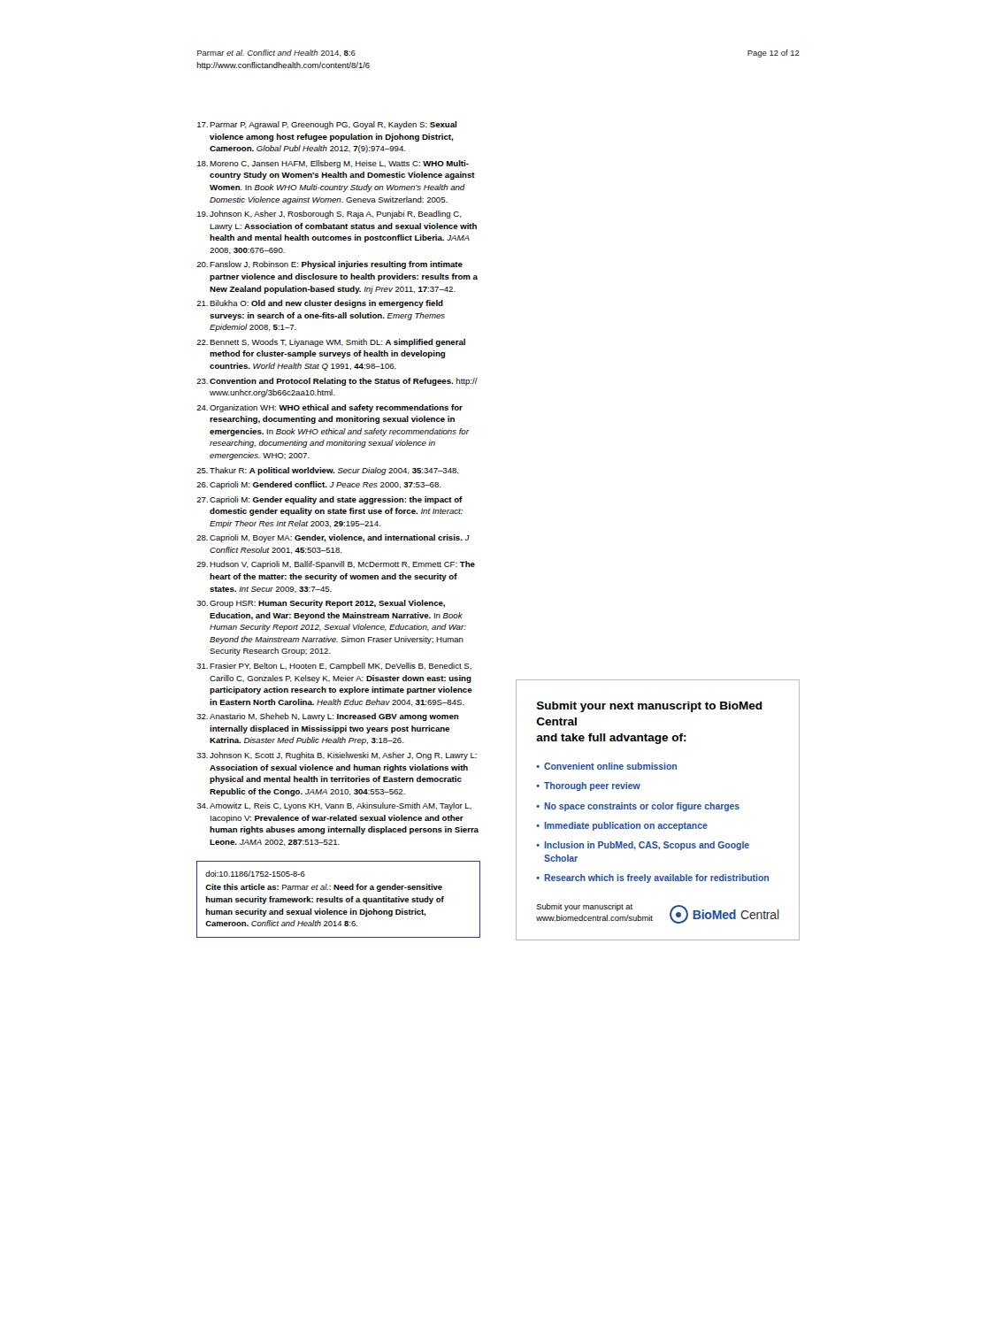Parmar et al. Conflict and Health 2014, 8:6
http://www.conflictandhealth.com/content/8/1/6
Page 12 of 12
Parmar P, Agrawal P, Greenough PG, Goyal R, Kayden S: Sexual violence among host refugee population in Djohong District, Cameroon. Global Publ Health 2012, 7(9):974–994.
Moreno C, Jansen HAFM, Ellsberg M, Heise L, Watts C: WHO Multi-country Study on Women's Health and Domestic Violence against Women. In Book WHO Multi-country Study on Women’s Health and Domestic Violence against Women. Geneva Switzerland: 2005.
Johnson K, Asher J, Rosborough S, Raja A, Punjabi R, Beadling C, Lawry L: Association of combatant status and sexual violence with health and mental health outcomes in postconflict Liberia. JAMA 2008, 300:676–690.
Fanslow J, Robinson E: Physical injuries resulting from intimate partner violence and disclosure to health providers: results from a New Zealand population-based study. Inj Prev 2011, 17:37–42.
Bilukha O: Old and new cluster designs in emergency field surveys: in search of a one-fits-all solution. Emerg Themes Epidemiol 2008, 5:1–7.
Bennett S, Woods T, Liyanage WM, Smith DL: A simplified general method for cluster-sample surveys of health in developing countries. World Health Stat Q 1991, 44:98–106.
Convention and Protocol Relating to the Status of Refugees. http://www.unhcr.org/3b66c2aa10.html.
Organization WH: WHO ethical and safety recommendations for researching, documenting and monitoring sexual violence in emergencies. In Book WHO ethical and safety recommendations for researching, documenting and monitoring sexual violence in emergencies. WHO; 2007.
Thakur R: A political worldview. Secur Dialog 2004, 35:347–348.
Caprioli M: Gendered conflict. J Peace Res 2000, 37:53–68.
Caprioli M: Gender equality and state aggression: the impact of domestic gender equality on state first use of force. Int Interact: Empir Theor Res Int Relat 2003, 29:195–214.
Caprioli M, Boyer MA: Gender, violence, and international crisis. J Conflict Resolut 2001, 45:503–518.
Hudson V, Caprioli M, Ballif-Spanvill B, McDermott R, Emmett CF: The heart of the matter: the security of women and the security of states. Int Secur 2009, 33:7–45.
Group HSR: Human Security Report 2012, Sexual Violence, Education, and War: Beyond the Mainstream Narrative. In Book Human Security Report 2012, Sexual Violence, Education, and War: Beyond the Mainstream Narrative. Simon Fraser University; Human Security Research Group; 2012.
Frasier PY, Belton L, Hooten E, Campbell MK, DeVellis B, Benedict S, Carillo C, Gonzales P, Kelsey K, Meier A: Disaster down east: using participatory action research to explore intimate partner violence in Eastern North Carolina. Health Educ Behav 2004, 31:69S–84S.
Anastario M, Sheheb N, Lawry L: Increased GBV among women internally displaced in Mississippi two years post hurricane Katrina. Disaster Med Public Health Prep, 3:18–26.
Johnson K, Scott J, Rughita B, Kisielweski M, Asher J, Ong R, Lawry L: Association of sexual violence and human rights violations with physical and mental health in territories of Eastern democratic Republic of the Congo. JAMA 2010, 304:553–562.
Amowitz L, Reis C, Lyons KH, Vann B, Akinsulure-Smith AM, Taylor L, Iacopino V: Prevalence of war-related sexual violence and other human rights abuses among internally displaced persons in Sierra Leone. JAMA 2002, 287:513–521.
doi:10.1186/1752-1505-8-6
Cite this article as: Parmar et al.: Need for a gender-sensitive human security framework: results of a quantitative study of human security and sexual violence in Djohong District, Cameroon. Conflict and Health 2014 8:6.
Submit your next manuscript to BioMed Central
and take full advantage of:
Convenient online submission
Thorough peer review
No space constraints or color figure charges
Immediate publication on acceptance
Inclusion in PubMed, CAS, Scopus and Google Scholar
Research which is freely available for redistribution
Submit your manuscript at
www.biomedcentral.com/submit
BioMed Central